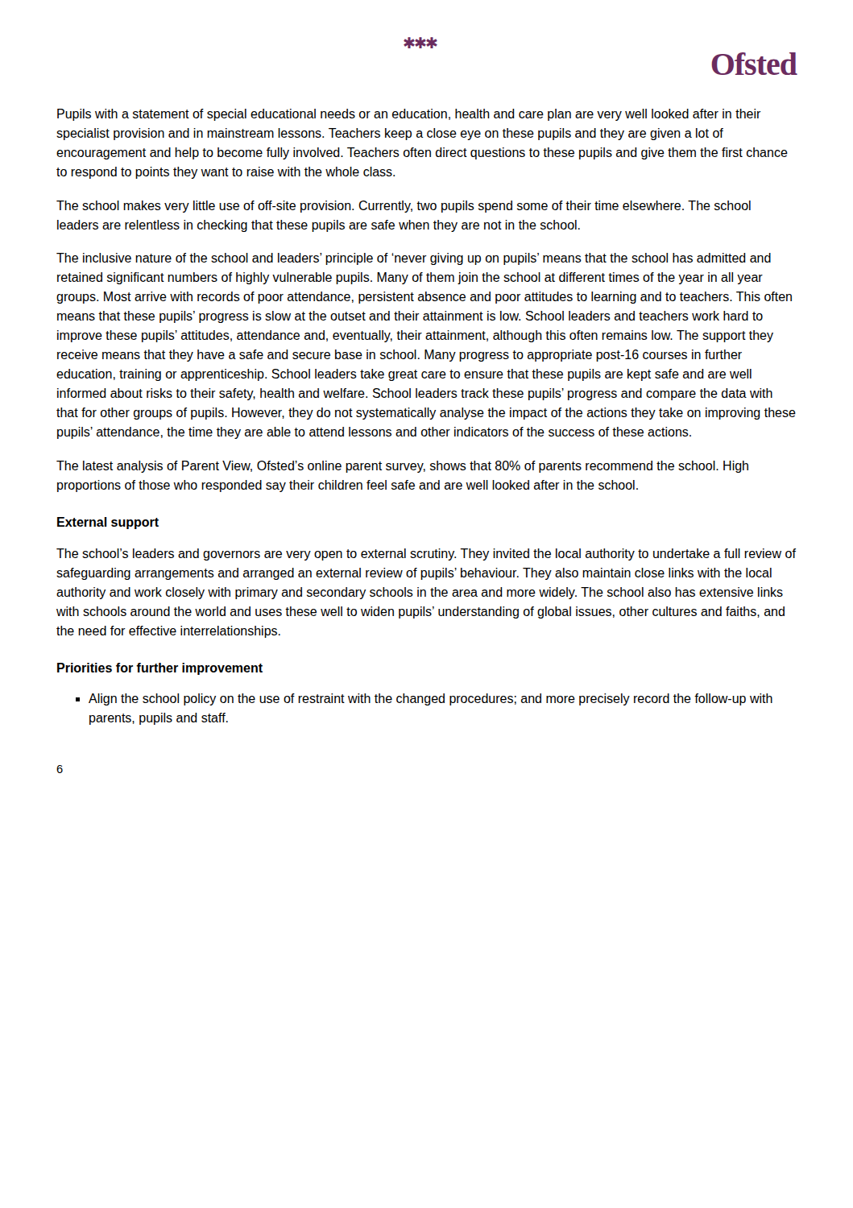✱✱✱ Ofsted
Pupils with a statement of special educational needs or an education, health and care plan are very well looked after in their specialist provision and in mainstream lessons. Teachers keep a close eye on these pupils and they are given a lot of encouragement and help to become fully involved. Teachers often direct questions to these pupils and give them the first chance to respond to points they want to raise with the whole class.
The school makes very little use of off-site provision. Currently, two pupils spend some of their time elsewhere. The school leaders are relentless in checking that these pupils are safe when they are not in the school.
The inclusive nature of the school and leaders’ principle of ‘never giving up on pupils’ means that the school has admitted and retained significant numbers of highly vulnerable pupils. Many of them join the school at different times of the year in all year groups. Most arrive with records of poor attendance, persistent absence and poor attitudes to learning and to teachers. This often means that these pupils’ progress is slow at the outset and their attainment is low. School leaders and teachers work hard to improve these pupils’ attitudes, attendance and, eventually, their attainment, although this often remains low. The support they receive means that they have a safe and secure base in school. Many progress to appropriate post-16 courses in further education, training or apprenticeship. School leaders take great care to ensure that these pupils are kept safe and are well informed about risks to their safety, health and welfare. School leaders track these pupils’ progress and compare the data with that for other groups of pupils. However, they do not systematically analyse the impact of the actions they take on improving these pupils’ attendance, the time they are able to attend lessons and other indicators of the success of these actions.
The latest analysis of Parent View, Ofsted’s online parent survey, shows that 80% of parents recommend the school. High proportions of those who responded say their children feel safe and are well looked after in the school.
External support
The school’s leaders and governors are very open to external scrutiny. They invited the local authority to undertake a full review of safeguarding arrangements and arranged an external review of pupils’ behaviour. They also maintain close links with the local authority and work closely with primary and secondary schools in the area and more widely. The school also has extensive links with schools around the world and uses these well to widen pupils’ understanding of global issues, other cultures and faiths, and the need for effective interrelationships.
Priorities for further improvement
Align the school policy on the use of restraint with the changed procedures; and more precisely record the follow-up with parents, pupils and staff.
6